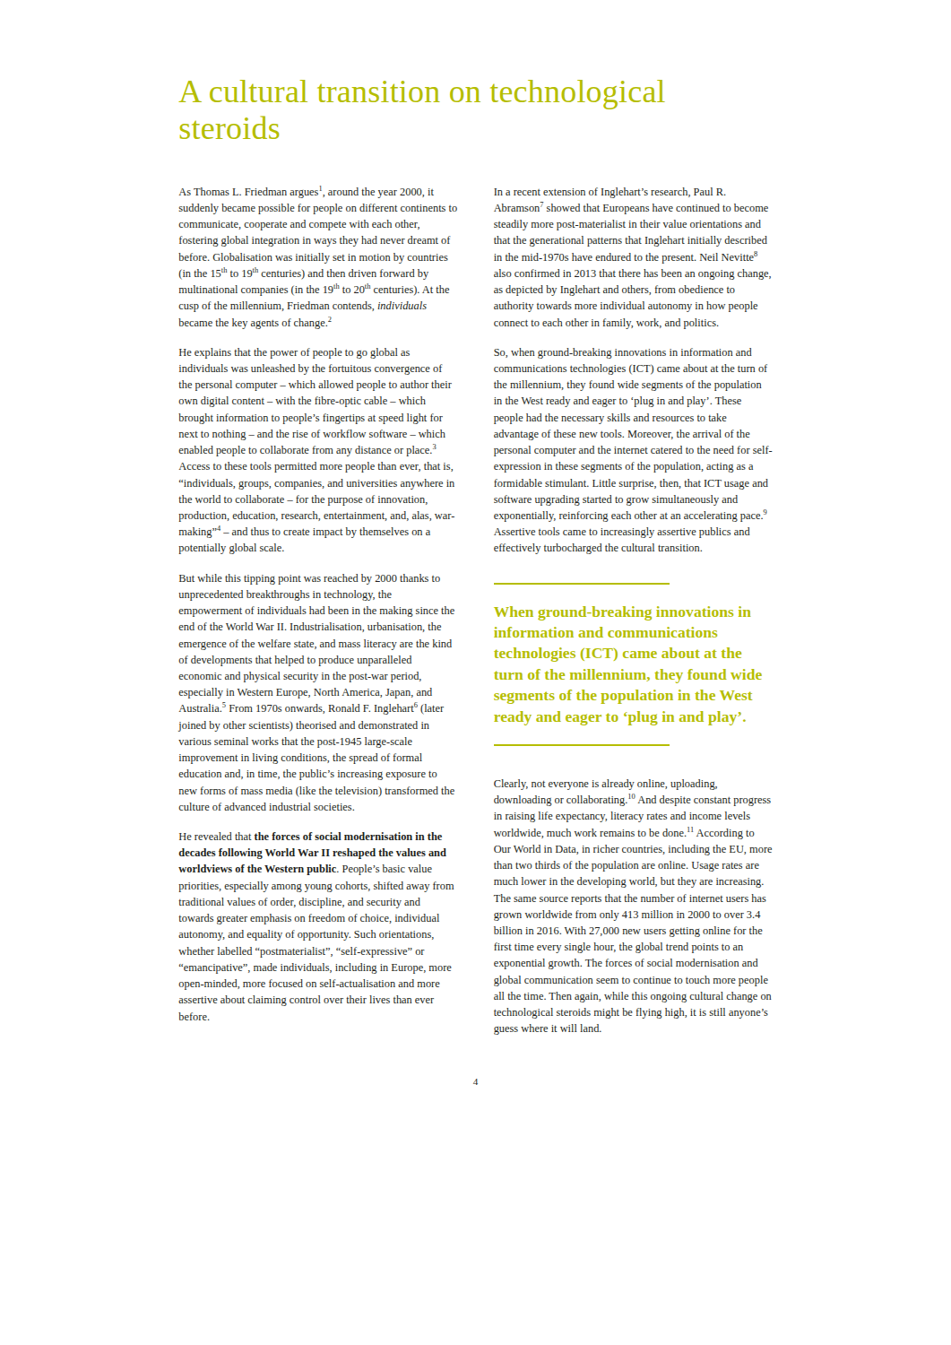A cultural transition on technological steroids
As Thomas L. Friedman argues1, around the year 2000, it suddenly became possible for people on different continents to communicate, cooperate and compete with each other, fostering global integration in ways they had never dreamt of before. Globalisation was initially set in motion by countries (in the 15th to 19th centuries) and then driven forward by multinational companies (in the 19th to 20th centuries). At the cusp of the millennium, Friedman contends, individuals became the key agents of change.2
He explains that the power of people to go global as individuals was unleashed by the fortuitous convergence of the personal computer – which allowed people to author their own digital content – with the fibre-optic cable – which brought information to people’s fingertips at speed light for next to nothing – and the rise of workflow software – which enabled people to collaborate from any distance or place.3 Access to these tools permitted more people than ever, that is, “individuals, groups, companies, and universities anywhere in the world to collaborate – for the purpose of innovation, production, education, research, entertainment, and, alas, war-making”4 – and thus to create impact by themselves on a potentially global scale.
But while this tipping point was reached by 2000 thanks to unprecedented breakthroughs in technology, the empowerment of individuals had been in the making since the end of the World War II. Industrialisation, urbanisation, the emergence of the welfare state, and mass literacy are the kind of developments that helped to produce unparalleled economic and physical security in the post-war period, especially in Western Europe, North America, Japan, and Australia.5 From 1970s onwards, Ronald F. Inglehart6 (later joined by other scientists) theorised and demonstrated in various seminal works that the post-1945 large-scale improvement in living conditions, the spread of formal education and, in time, the public’s increasing exposure to new forms of mass media (like the television) transformed the culture of advanced industrial societies.
He revealed that the forces of social modernisation in the decades following World War II reshaped the values and worldviews of the Western public. People’s basic value priorities, especially among young cohorts, shifted away from traditional values of order, discipline, and security and towards greater emphasis on freedom of choice, individual autonomy, and equality of opportunity. Such orientations, whether labelled “postmaterialist”, “self-expressive” or “emancipative”, made individuals, including in Europe, more open-minded, more focused on self-actualisation and more assertive about claiming control over their lives than ever before.
In a recent extension of Inglehart’s research, Paul R. Abramson7 showed that Europeans have continued to become steadily more post-materialist in their value orientations and that the generational patterns that Inglehart initially described in the mid-1970s have endured to the present. Neil Nevitte8 also confirmed in 2013 that there has been an ongoing change, as depicted by Inglehart and others, from obedience to authority towards more individual autonomy in how people connect to each other in family, work, and politics.
So, when ground-breaking innovations in information and communications technologies (ICT) came about at the turn of the millennium, they found wide segments of the population in the West ready and eager to ‘plug in and play’. These people had the necessary skills and resources to take advantage of these new tools. Moreover, the arrival of the personal computer and the internet catered to the need for self-expression in these segments of the population, acting as a formidable stimulant. Little surprise, then, that ICT usage and software upgrading started to grow simultaneously and exponentially, reinforcing each other at an accelerating pace.9 Assertive tools came to increasingly assertive publics and effectively turbocharged the cultural transition.
When ground-breaking innovations in information and communications technologies (ICT) came about at the turn of the millennium, they found wide segments of the population in the West ready and eager to ‘plug in and play’.
Clearly, not everyone is already online, uploading, downloading or collaborating.10 And despite constant progress in raising life expectancy, literacy rates and income levels worldwide, much work remains to be done.11 According to Our World in Data, in richer countries, including the EU, more than two thirds of the population are online. Usage rates are much lower in the developing world, but they are increasing. The same source reports that the number of internet users has grown worldwide from only 413 million in 2000 to over 3.4 billion in 2016. With 27,000 new users getting online for the first time every single hour, the global trend points to an exponential growth. The forces of social modernisation and global communication seem to continue to touch more people all the time. Then again, while this ongoing cultural change on technological steroids might be flying high, it is still anyone’s guess where it will land.
4